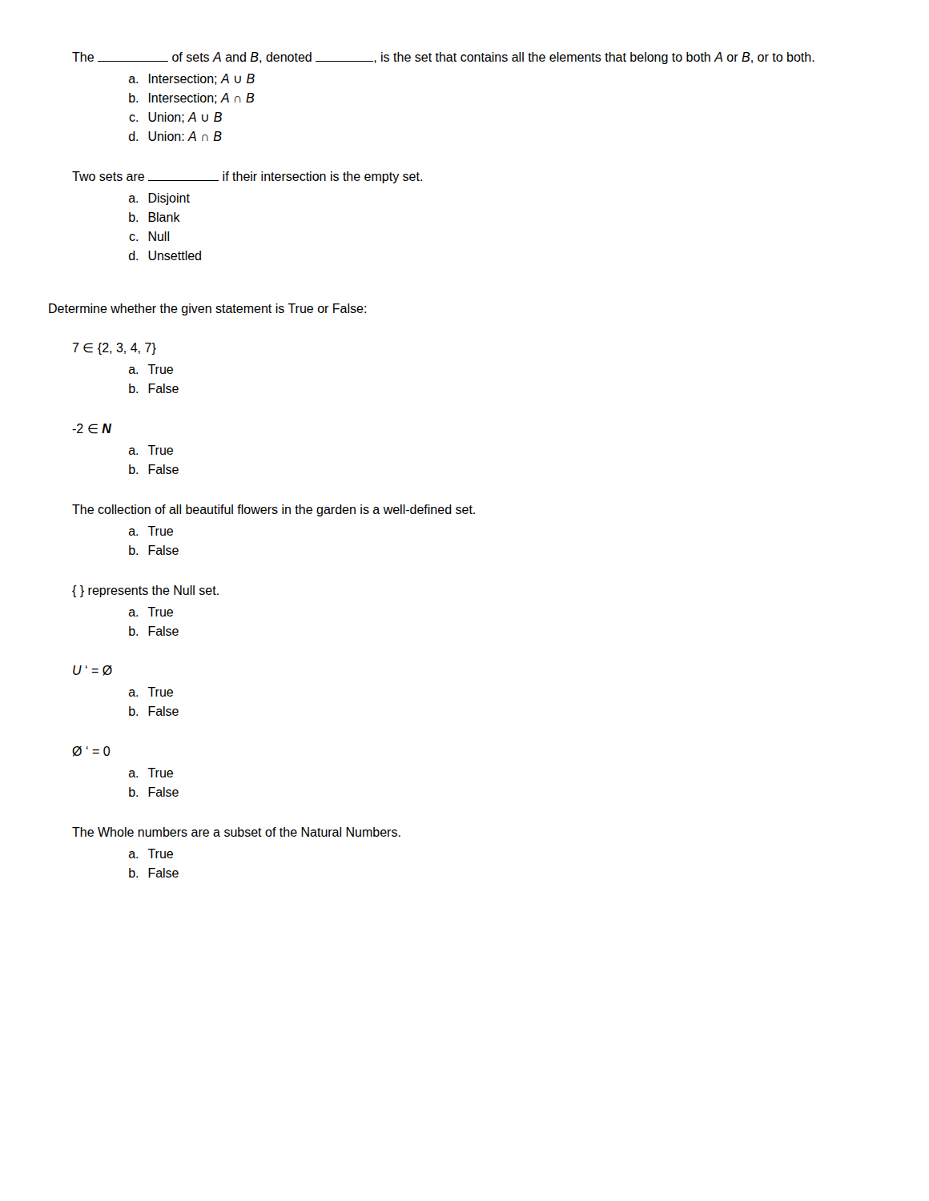The of sets A and B, denoted , is the set that contains all the elements that belong to both A or B, or to both.
Intersection; A ∪ B
Intersection; A ∩ B
Union; A ∪ B
Union: A ∩ B
Two sets are if their intersection is the empty set.
Disjoint
Blank
Null
Unsettled
Determine whether the given statement is True or False:
7 ∈ {2, 3, 4, 7}
True
False
-2 ∈ N
True
False
The collection of all beautiful flowers in the garden is a well-defined set.
True
False
{ } represents the Null set.
True
False
U ‘ = Ø
True
False
Ø ‘ = 0
True
False
The Whole numbers are a subset of the Natural Numbers.
True
False